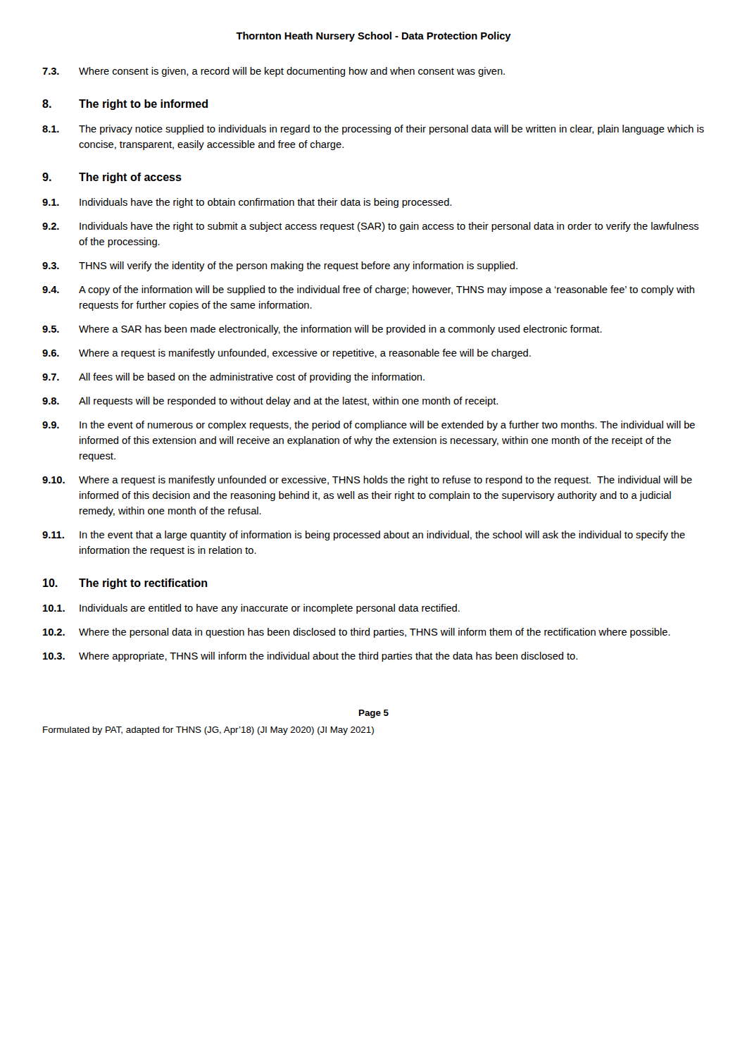Thornton Heath Nursery School - Data Protection Policy
7.3. Where consent is given, a record will be kept documenting how and when consent was given.
8. The right to be informed
8.1. The privacy notice supplied to individuals in regard to the processing of their personal data will be written in clear, plain language which is concise, transparent, easily accessible and free of charge.
9. The right of access
9.1. Individuals have the right to obtain confirmation that their data is being processed.
9.2. Individuals have the right to submit a subject access request (SAR) to gain access to their personal data in order to verify the lawfulness of the processing.
9.3. THNS will verify the identity of the person making the request before any information is supplied.
9.4. A copy of the information will be supplied to the individual free of charge; however, THNS may impose a ‘reasonable fee’ to comply with requests for further copies of the same information.
9.5. Where a SAR has been made electronically, the information will be provided in a commonly used electronic format.
9.6. Where a request is manifestly unfounded, excessive or repetitive, a reasonable fee will be charged.
9.7. All fees will be based on the administrative cost of providing the information.
9.8. All requests will be responded to without delay and at the latest, within one month of receipt.
9.9. In the event of numerous or complex requests, the period of compliance will be extended by a further two months. The individual will be informed of this extension and will receive an explanation of why the extension is necessary, within one month of the receipt of the request.
9.10. Where a request is manifestly unfounded or excessive, THNS holds the right to refuse to respond to the request. The individual will be informed of this decision and the reasoning behind it, as well as their right to complain to the supervisory authority and to a judicial remedy, within one month of the refusal.
9.11. In the event that a large quantity of information is being processed about an individual, the school will ask the individual to specify the information the request is in relation to.
10. The right to rectification
10.1. Individuals are entitled to have any inaccurate or incomplete personal data rectified.
10.2. Where the personal data in question has been disclosed to third parties, THNS will inform them of the rectification where possible.
10.3. Where appropriate, THNS will inform the individual about the third parties that the data has been disclosed to.
Page 5
Formulated by PAT, adapted for THNS (JG, Apr’18) (JI May 2020) (JI May 2021)